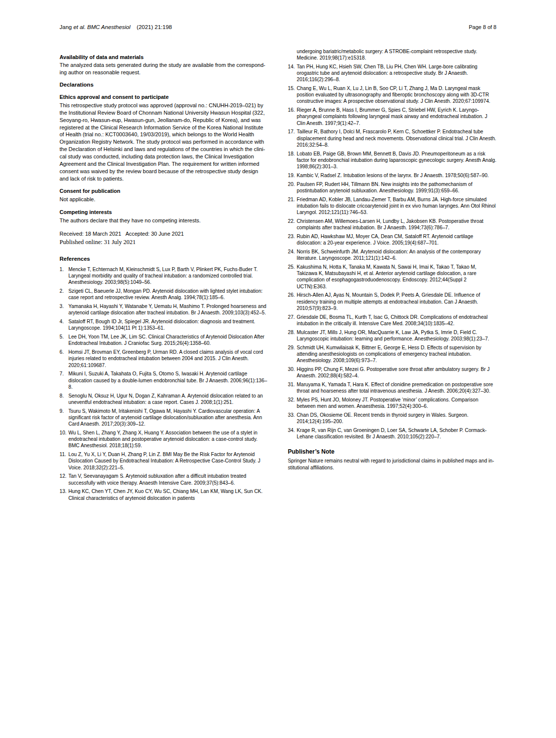Jang et al. BMC Anesthesiol (2021) 21:198
Page 8 of 8
Availability of data and materials
The analyzed data sets generated during the study are available from the corresponding author on reasonable request.
Declarations
Ethics approval and consent to participate
This retrospective study protocol was approved (approval no.: CNUHH-2019–021) by the Institutional Review Board of Chonnam National University Hwasun Hospital (322, Seoyang-ro, Hwasun-eup, Hwasun-gun, Jeollanam-do, Republic of Korea), and was registered at the Clinical Research Information Service of the Korea National Institute of Health (trial no.: KCT0003640, 19/03/2019), which belongs to the World Health Organization Registry Network. The study protocol was performed in accordance with the Declaration of Helsinki and laws and regulations of the countries in which the clinical study was conducted, including data protection laws, the Clinical Investigation Agreement and the Clinical Investigation Plan. The requirement for written informed consent was waived by the review board because of the retrospective study design and lack of risk to patients.
Consent for publication
Not applicable.
Competing interests
The authors declare that they have no competing interests.
Received: 18 March 2021 Accepted: 30 June 2021
Published online: 31 July 2021
References
Mencke T, Echternach M, Kleinschmidt S, Lux P, Barth V, Plinkert PK, Fuchs-Buder T. Laryngeal morbidity and quality of tracheal intubation: a randomized controlled trial. Anesthesiology. 2003;98(5):1049–56.
Szigeti CL, Baeuerle JJ, Mongan PD. Arytenoid dislocation with lighted stylet intubation: case report and retrospective review. Anesth Analg. 1994;78(1):185–6.
Yamanaka H, Hayashi Y, Watanabe Y, Uematu H, Mashimo T. Prolonged hoarseness and arytenoid cartilage dislocation after tracheal intubation. Br J Anaesth. 2009;103(3):452–5.
Sataloff RT, Bough ID Jr, Spiegel JR. Arytenoid dislocation: diagnosis and treatment. Laryngoscope. 1994;104(11 Pt 1):1353–61.
Lee DH, Yoon TM, Lee JK, Lim SC. Clinical Characteristics of Arytenoid Dislocation After Endotracheal Intubation. J Craniofac Surg. 2015;26(4):1358–60.
Homsi JT, Brovman EY, Greenberg P, Urman RD. A closed claims analysis of vocal cord injuries related to endotracheal intubation between 2004 and 2015. J Clin Anesth. 2020;61:109687.
Mikuni I, Suzuki A, Takahata O, Fujita S, Otomo S, Iwasaki H. Arytenoid cartilage dislocation caused by a double-lumen endobronchial tube. Br J Anaesth. 2006;96(1):136–8.
Senoglu N, Oksuz H, Ugur N, Dogan Z, Kahraman A. Arytenoid dislocation related to an uneventful endotracheal intubation: a case report. Cases J. 2008;1(1):251.
Tsuru S, Wakimoto M, Iritakenishi T, Ogawa M, Hayashi Y. Cardiovascular operation: A significant risk factor of arytenoid cartilage dislocation/subluxation after anesthesia. Ann Card Anaesth. 2017;20(3):309–12.
Wu L, Shen L, Zhang Y, Zhang X, Huang Y. Association between the use of a stylet in endotracheal intubation and postoperative arytenoid dislocation: a case-control study. BMC Anesthesiol. 2018;18(1):59.
Lou Z, Yu X, Li Y, Duan H, Zhang P, Lin Z. BMI May Be the Risk Factor for Arytenoid Dislocation Caused by Endotracheal Intubation: A Retrospective Case-Control Study. J Voice. 2018;32(2):221–5.
Tan V, Seevanayagam S. Arytenoid subluxation after a difficult intubation treated successfully with voice therapy. Anaesth Intensive Care. 2009;37(5):843–6.
Hung KC, Chen YT, Chen JY, Kuo CY, Wu SC, Chiang MH, Lan KM, Wang LK, Sun CK. Clinical characteristics of arytenoid dislocation in patients
undergoing bariatric/metabolic surgery: A STROBE-complaint retrospective study. Medicine. 2019;98(17):e15318.
Tan PH, Hung KC, Hsieh SW, Chen TB, Liu PH, Chen WH. Large-bore calibrating orogastric tube and arytenoid dislocation: a retrospective study. Br J Anaesth. 2016;116(2):296–8.
Chang E, Wu L, Ruan X, Lu J, Lin B, Soo CP, Li T, Zhang J, Ma D. Laryngeal mask position evaluated by ultrasonography and fiberoptic bronchoscopy along with 3D-CTR constructive images: A prospective observational study. J Clin Anesth. 2020;67:109974.
Rieger A, Brunne B, Hass I, Brummer G, Spies C, Striebel HW, Eyrich K. Laryngo-pharyngeal complaints following laryngeal mask airway and endotracheal intubation. J Clin Anesth. 1997;9(1):42–7.
Tailleur R, Bathory I, Dolci M, Frascarolo P, Kern C, Schoettker P. Endotracheal tube displacement during head and neck movements. Observational clinical trial. J Clin Anesth. 2016;32:54–8.
Lobato EB, Paige GB, Brown MM, Bennett B, Davis JD. Pneumoperitoneum as a risk factor for endobronchial intubation during laparoscopic gynecologic surgery. Anesth Analg. 1998;86(2):301–3.
Kambic V, Radsel Z. Intubation lesions of the larynx. Br J Anaesth. 1978;50(6):587–90.
Paulsen FP, Rudert HH, Tillmann BN. New insights into the pathomechanism of postintubation arytenoid subluxation. Anesthesiology. 1999;91(3):659–66.
Friedman AD, Kobler JB, Landau-Zemer T, Barbu AM, Burns JA. High-force simulated intubation fails to dislocate cricoarytenoid joint in ex vivo human larynges. Ann Otol Rhinol Laryngol. 2012;121(11):746–53.
Christensen AM, Willemoes-Larsen H, Lundby L, Jakobsen KB. Postoperative throat complaints after tracheal intubation. Br J Anaesth. 1994;73(6):786–7.
Rubin AD, Hawkshaw MJ, Moyer CA, Dean CM, Sataloff RT. Arytenoid cartilage dislocation: a 20-year experience. J Voice. 2005;19(4):687–701.
Norris BK, Schweinfurth JM. Arytenoid dislocation: An analysis of the contemporary literature. Laryngoscope. 2011;121(1):142–6.
Kakushima N, Hotta K, Tanaka M, Kawata N, Sawai H, Imai K, Takao T, Takao M, Takizawa K, Matsubayashi H, et al. Anterior arytenoid cartilage dislocation, a rare complication of esophagogastroduodenoscopy. Endoscopy. 2012;44(Suppl 2 UCTN):E363.
Hirsch-Allen AJ, Ayas N, Mountain S, Dodek P, Peets A, Griesdale DE. Influence of residency training on multiple attempts at endotracheal intubation. Can J Anaesth. 2010;57(9):823–9.
Griesdale DE, Bosma TL, Kurth T, Isac G, Chittock DR. Complications of endotracheal intubation in the critically ill. Intensive Care Med. 2008;34(10):1835–42.
Mulcaster JT, Mills J, Hung OR, MacQuarrie K, Law JA, Pytka S, Imrie D, Field C. Laryngoscopic intubation: learning and performance. Anesthesiology. 2003;98(1):23–7.
Schmidt UH, Kumwilaisak K, Bittner E, George E, Hess D. Effects of supervision by attending anesthesiologists on complications of emergency tracheal intubation. Anesthesiology. 2008;109(6):973–7.
Higgins PP, Chung F, Mezei G. Postoperative sore throat after ambulatory surgery. Br J Anaesth. 2002;88(4):582–4.
Maruyama K, Yamada T, Hara K. Effect of clonidine premedication on postoperative sore throat and hoarseness after total intravenous anesthesia. J Anesth. 2006;20(4):327–30.
Myles PS, Hunt JO, Moloney JT. Postoperative ‘minor’ complications. Comparison between men and women. Anaesthesia. 1997;52(4):300–6.
Chan DS, Okosieme OE. Recent trends in thyroid surgery in Wales. Surgeon. 2014;12(4):195–200.
Krage R, van Rijn C, van Groeningen D, Loer SA, Schwarte LA, Schober P. Cormack-Lehane classification revisited. Br J Anaesth. 2010;105(2):220–7.
Publisher’s Note
Springer Nature remains neutral with regard to jurisdictional claims in published maps and institutional affiliations.